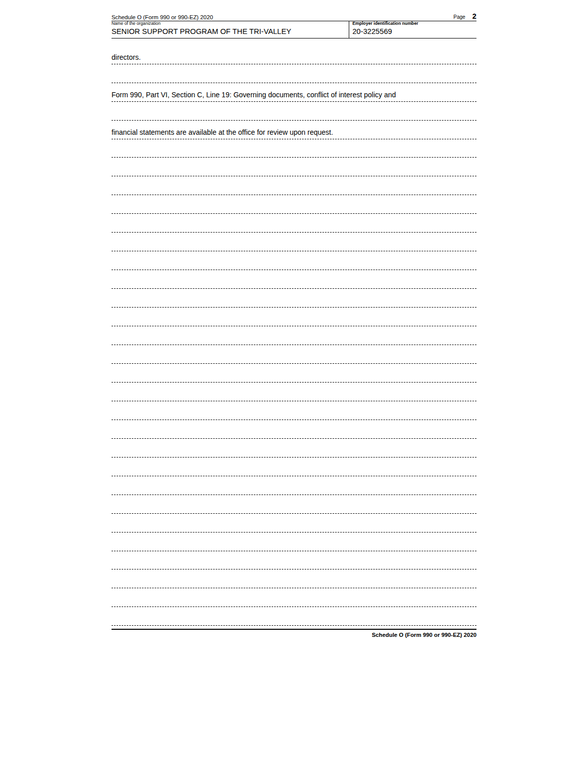Schedule O (Form 990 or 990-EZ) 2020
Page 2
Name of the organization
SENIOR SUPPORT PROGRAM OF THE TRI-VALLEY
Employer identification number
20-3225569
directors.
Form 990, Part VI, Section C, Line 19: Governing documents, conflict of interest policy and
financial statements are available at the office for review upon request.
Schedule O (Form 990 or 990-EZ) 2020